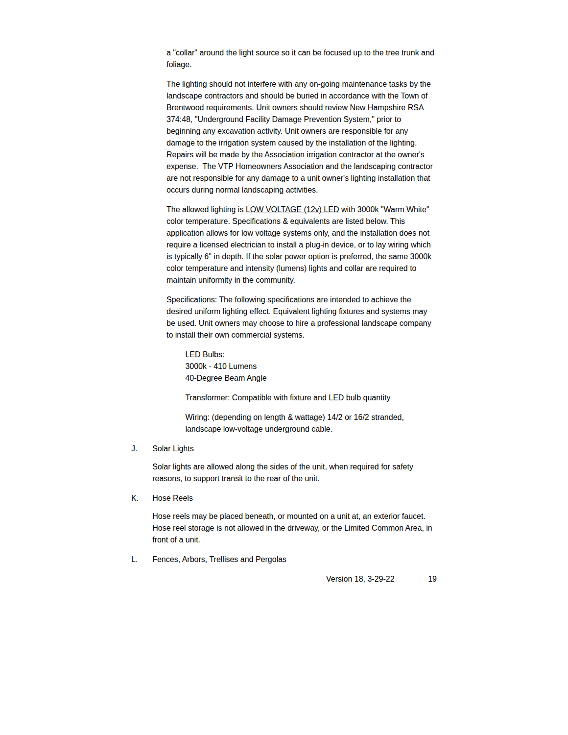a "collar" around the light source so it can be focused up to the tree trunk and foliage.
The lighting should not interfere with any on-going maintenance tasks by the landscape contractors and should be buried in accordance with the Town of Brentwood requirements. Unit owners should review New Hampshire RSA 374:48, "Underground Facility Damage Prevention System," prior to beginning any excavation activity. Unit owners are responsible for any damage to the irrigation system caused by the installation of the lighting. Repairs will be made by the Association irrigation contractor at the owner's expense. The VTP Homeowners Association and the landscaping contractor are not responsible for any damage to a unit owner's lighting installation that occurs during normal landscaping activities.
The allowed lighting is LOW VOLTAGE (12v) LED with 3000k "Warm White" color temperature. Specifications & equivalents are listed below. This application allows for low voltage systems only, and the installation does not require a licensed electrician to install a plug-in device, or to lay wiring which is typically 6" in depth. If the solar power option is preferred, the same 3000k color temperature and intensity (lumens) lights and collar are required to maintain uniformity in the community.
Specifications: The following specifications are intended to achieve the desired uniform lighting effect. Equivalent lighting fixtures and systems may be used. Unit owners may choose to hire a professional landscape company to install their own commercial systems.
LED Bulbs:
3000k - 410 Lumens
40-Degree Beam Angle
Transformer: Compatible with fixture and LED bulb quantity
Wiring: (depending on length & wattage) 14/2 or 16/2 stranded, landscape low-voltage underground cable.
J. Solar Lights
Solar lights are allowed along the sides of the unit, when required for safety reasons, to support transit to the rear of the unit.
K. Hose Reels
Hose reels may be placed beneath, or mounted on a unit at, an exterior faucet. Hose reel storage is not allowed in the driveway, or the Limited Common Area, in front of a unit.
L. Fences, Arbors, Trellises and Pergolas
Version 18, 3-29-22 19